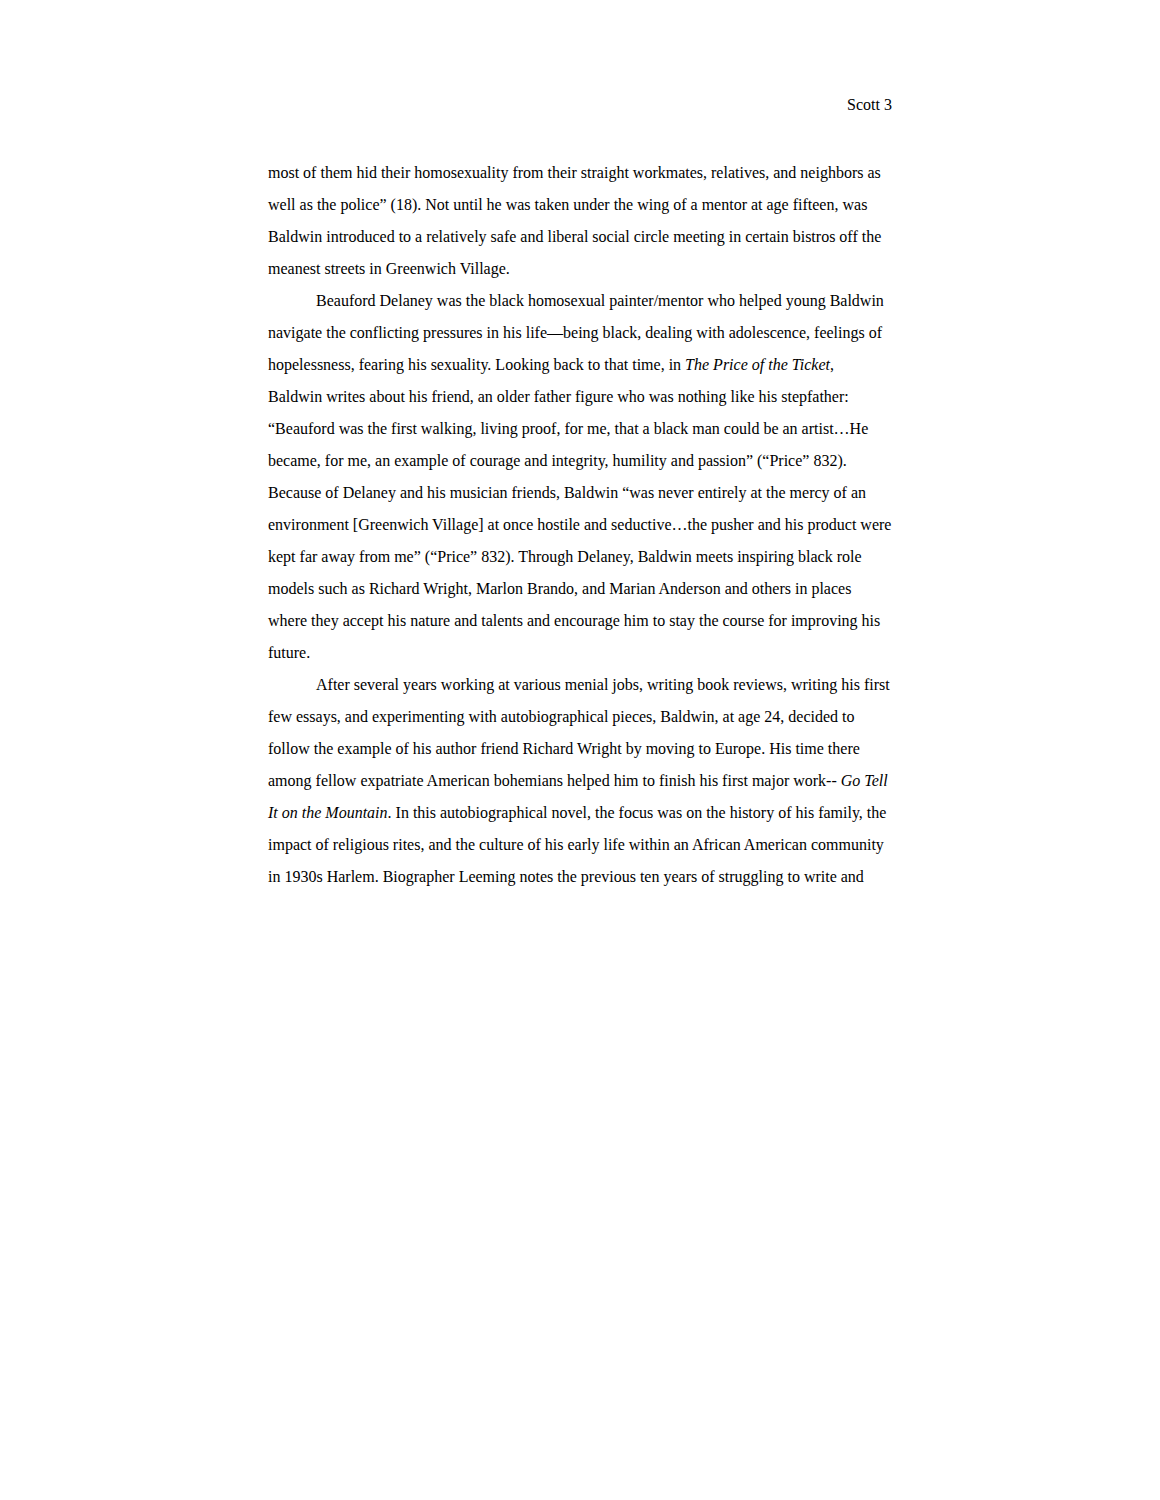Scott 3
most of them hid their homosexuality from their straight workmates, relatives, and neighbors as well as the police” (18). Not until he was taken under the wing of a mentor at age fifteen, was Baldwin introduced to a relatively safe and liberal social circle meeting in certain bistros off the meanest streets in Greenwich Village.
Beauford Delaney was the black homosexual painter/mentor who helped young Baldwin navigate the conflicting pressures in his life—being black, dealing with adolescence, feelings of hopelessness, fearing his sexuality. Looking back to that time, in The Price of the Ticket, Baldwin writes about his friend, an older father figure who was nothing like his stepfather: “Beauford was the first walking, living proof, for me, that a black man could be an artist…He became, for me, an example of courage and integrity, humility and passion” (“Price” 832). Because of Delaney and his musician friends, Baldwin “was never entirely at the mercy of an environment [Greenwich Village] at once hostile and seductive…the pusher and his product were kept far away from me” (“Price” 832). Through Delaney, Baldwin meets inspiring black role models such as Richard Wright, Marlon Brando, and Marian Anderson and others in places where they accept his nature and talents and encourage him to stay the course for improving his future.
After several years working at various menial jobs, writing book reviews, writing his first few essays, and experimenting with autobiographical pieces, Baldwin, at age 24, decided to follow the example of his author friend Richard Wright by moving to Europe. His time there among fellow expatriate American bohemians helped him to finish his first major work-- Go Tell It on the Mountain. In this autobiographical novel, the focus was on the history of his family, the impact of religious rites, and the culture of his early life within an African American community in 1930s Harlem. Biographer Leeming notes the previous ten years of struggling to write and